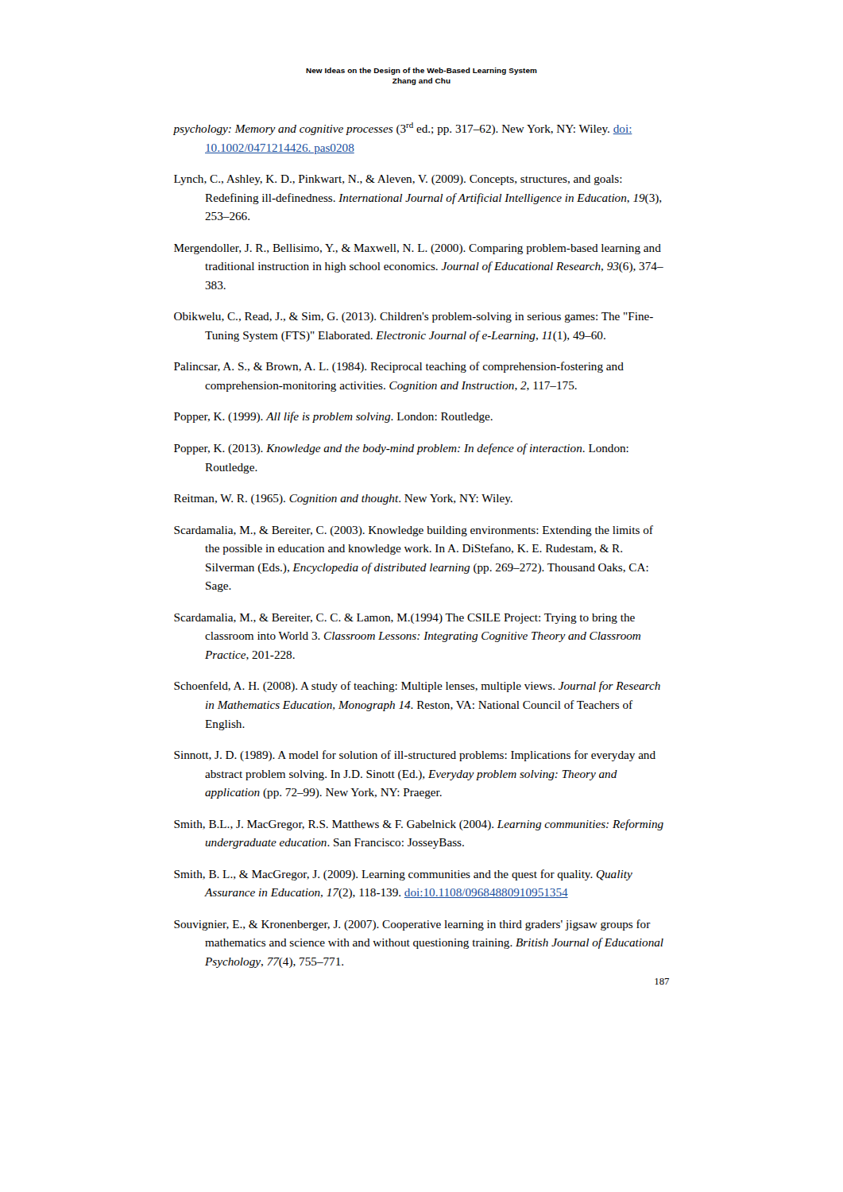New Ideas on the Design of the Web-Based Learning System Zhang and Chu
psychology: Memory and cognitive processes (3rd ed.; pp. 317–62). New York, NY: Wiley. doi: 10.1002/0471214426. pas0208
Lynch, C., Ashley, K. D., Pinkwart, N., & Aleven, V. (2009). Concepts, structures, and goals: Redefining ill-definedness. International Journal of Artificial Intelligence in Education, 19(3), 253–266.
Mergendoller, J. R., Bellisimo, Y., & Maxwell, N. L. (2000). Comparing problem-based learning and traditional instruction in high school economics. Journal of Educational Research, 93(6), 374–383.
Obikwelu, C., Read, J., & Sim, G. (2013). Children's problem-solving in serious games: The "Fine-Tuning System (FTS)" Elaborated. Electronic Journal of e-Learning, 11(1), 49–60.
Palincsar, A. S., & Brown, A. L. (1984). Reciprocal teaching of comprehension-fostering and comprehension-monitoring activities. Cognition and Instruction, 2, 117–175.
Popper, K. (1999). All life is problem solving. London: Routledge.
Popper, K. (2013). Knowledge and the body-mind problem: In defence of interaction. London: Routledge.
Reitman, W. R. (1965). Cognition and thought. New York, NY: Wiley.
Scardamalia, M., & Bereiter, C. (2003). Knowledge building environments: Extending the limits of the possible in education and knowledge work. In A. DiStefano, K. E. Rudestam, & R. Silverman (Eds.), Encyclopedia of distributed learning (pp. 269–272). Thousand Oaks, CA: Sage.
Scardamalia, M., & Bereiter, C. C. & Lamon, M.(1994) The CSILE Project: Trying to bring the classroom into World 3. Classroom Lessons: Integrating Cognitive Theory and Classroom Practice, 201-228.
Schoenfeld, A. H. (2008). A study of teaching: Multiple lenses, multiple views. Journal for Research in Mathematics Education, Monograph 14. Reston, VA: National Council of Teachers of English.
Sinnott, J. D. (1989). A model for solution of ill-structured problems: Implications for everyday and abstract problem solving. In J.D. Sinott (Ed.), Everyday problem solving: Theory and application (pp. 72–99). New York, NY: Praeger.
Smith, B.L., J. MacGregor, R.S. Matthews & F. Gabelnick (2004). Learning communities: Reforming undergraduate education. San Francisco: JosseyBass.
Smith, B. L., & MacGregor, J. (2009). Learning communities and the quest for quality. Quality Assurance in Education, 17(2), 118-139. doi:10.1108/09684880910951354
Souvignier, E., & Kronenberger, J. (2007). Cooperative learning in third graders' jigsaw groups for mathematics and science with and without questioning training. British Journal of Educational Psychology, 77(4), 755–771.
187